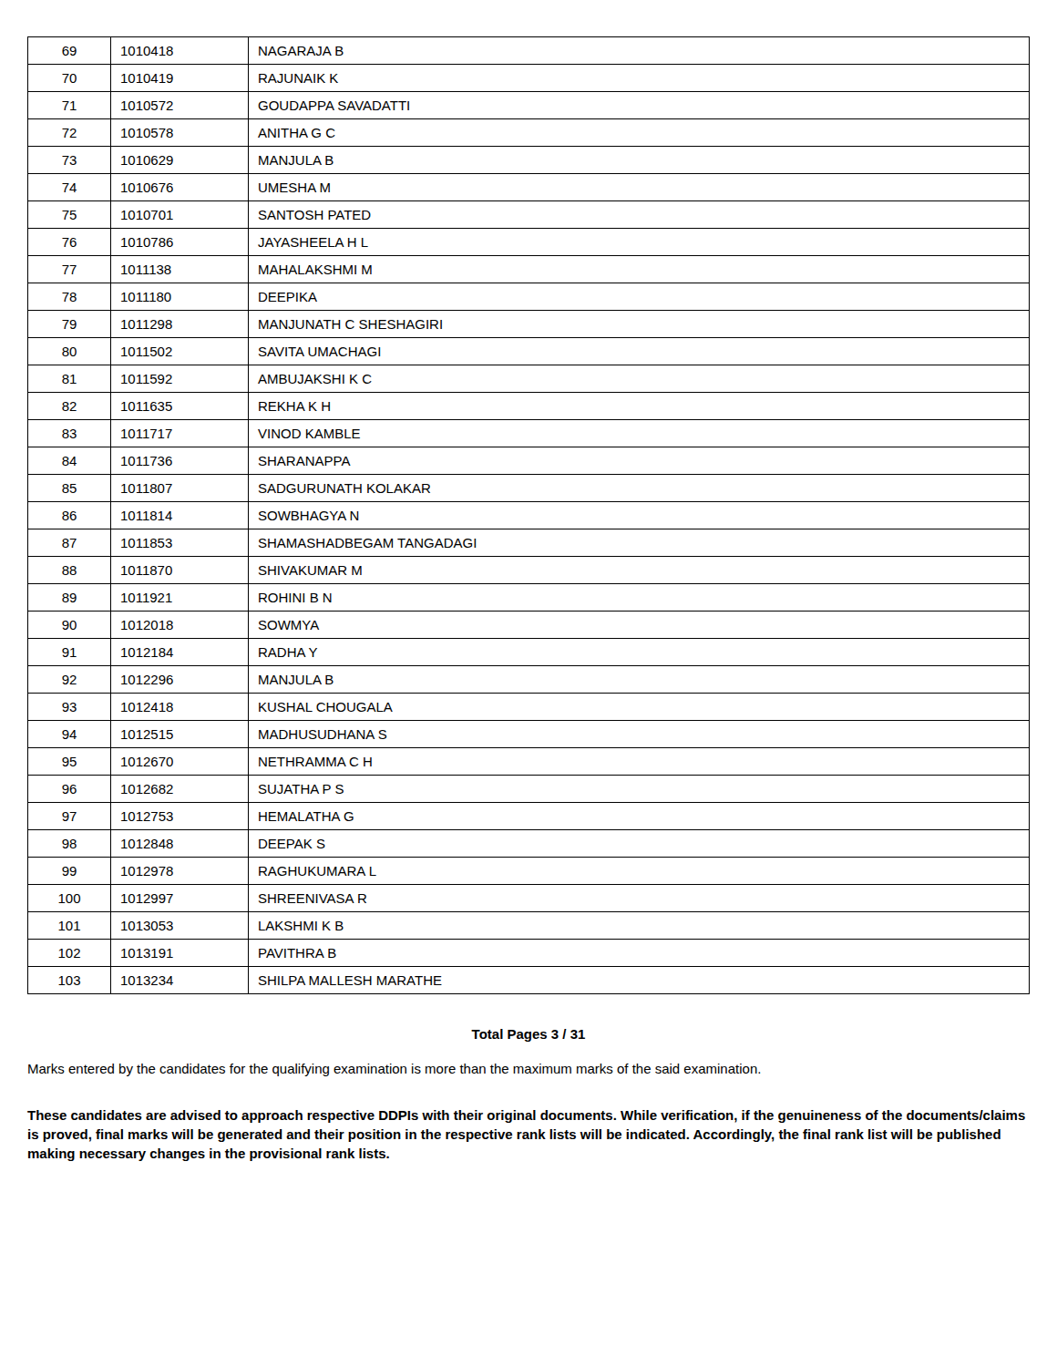| 69 | 1010418 | NAGARAJA B |
| 70 | 1010419 | RAJUNAIK K |
| 71 | 1010572 | GOUDAPPA SAVADATTI |
| 72 | 1010578 | ANITHA G C |
| 73 | 1010629 | MANJULA B |
| 74 | 1010676 | UMESHA M |
| 75 | 1010701 | SANTOSH PATED |
| 76 | 1010786 | JAYASHEELA H L |
| 77 | 1011138 | MAHALAKSHMI M |
| 78 | 1011180 | DEEPIKA |
| 79 | 1011298 | MANJUNATH C SHESHAGIRI |
| 80 | 1011502 | SAVITA UMACHAGI |
| 81 | 1011592 | AMBUJAKSHI K C |
| 82 | 1011635 | REKHA K H |
| 83 | 1011717 | VINOD KAMBLE |
| 84 | 1011736 | SHARANAPPA |
| 85 | 1011807 | SADGURUNATH KOLAKAR |
| 86 | 1011814 | SOWBHAGYA N |
| 87 | 1011853 | SHAMASHADBEGAM TANGADAGI |
| 88 | 1011870 | SHIVAKUMAR M |
| 89 | 1011921 | ROHINI B N |
| 90 | 1012018 | SOWMYA |
| 91 | 1012184 | RADHA Y |
| 92 | 1012296 | MANJULA B |
| 93 | 1012418 | KUSHAL CHOUGALA |
| 94 | 1012515 | MADHUSUDHANA S |
| 95 | 1012670 | NETHRAMMA C H |
| 96 | 1012682 | SUJATHA P S |
| 97 | 1012753 | HEMALATHA G |
| 98 | 1012848 | DEEPAK S |
| 99 | 1012978 | RAGHUKUMARA L |
| 100 | 1012997 | SHREENIVASA R |
| 101 | 1013053 | LAKSHMI K B |
| 102 | 1013191 | PAVITHRA B |
| 103 | 1013234 | SHILPA MALLESH MARATHE |
Total Pages 3 / 31
Marks entered by the candidates for the qualifying examination is more than the maximum marks of the said examination.
These candidates are advised to approach respective DDPIs with their original documents. While verification, if the genuineness of the documents/claims is proved, final marks will be generated and their position in the respective rank lists will be indicated. Accordingly, the final rank list will be published making necessary changes in the provisional rank lists.